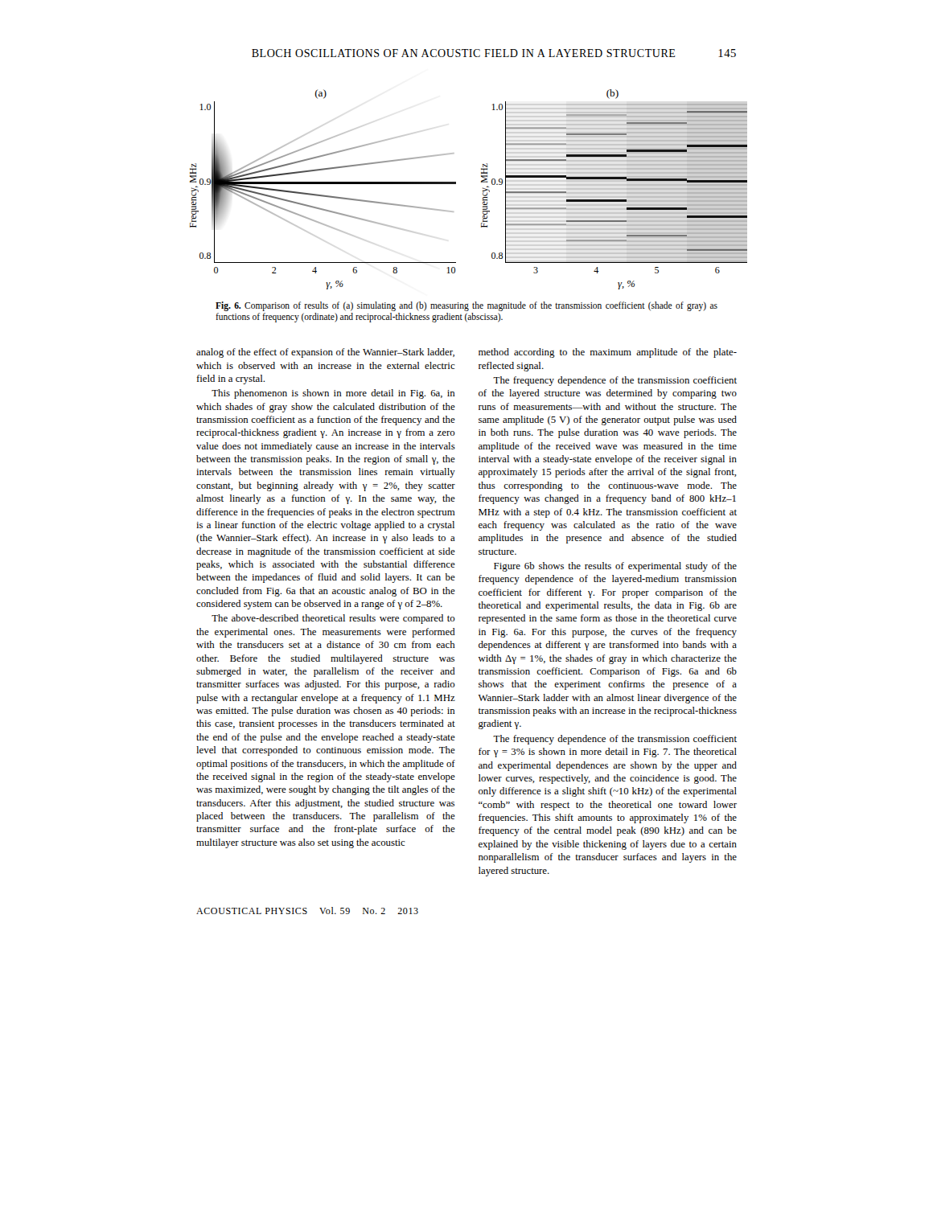BLOCH OSCILLATIONS OF AN ACOUSTIC FIELD IN A LAYERED STRUCTURE 145
(a)
Frequency, MHz
1.0 0.9 0.8
0246810
γ, %
(b)
Frequency, MHz
1.0 0.9 0.8
3456
γ, %
Fig. 6. Comparison of results of (a) simulating and (b) measuring the magnitude of the transmission coefficient (shade of gray) as functions of frequency (ordinate) and reciprocal-thickness gradient (abscissa).
analog of the effect of expansion of the Wannier–Stark ladder, which is observed with an increase in the external electric field in a crystal.
This phenomenon is shown in more detail in Fig. 6a, in which shades of gray show the calculated distribution of the transmission coefficient as a function of the frequency and the reciprocal-thickness gradient γ. An increase in γ from a zero value does not immediately cause an increase in the intervals between the transmission peaks. In the region of small γ, the intervals between the transmission lines remain virtually constant, but beginning already with γ = 2%, they scatter almost linearly as a function of γ. In the same way, the difference in the frequencies of peaks in the electron spectrum is a linear function of the electric voltage applied to a crystal (the Wannier–Stark effect). An increase in γ also leads to a decrease in magnitude of the transmission coefficient at side peaks, which is associated with the substantial difference between the impedances of fluid and solid layers. It can be concluded from Fig. 6a that an acoustic analog of BO in the considered system can be observed in a range of γ of 2–8%.
The above-described theoretical results were compared to the experimental ones. The measurements were performed with the transducers set at a distance of 30 cm from each other. Before the studied multilayered structure was submerged in water, the parallelism of the receiver and transmitter surfaces was adjusted. For this purpose, a radio pulse with a rectangular envelope at a frequency of 1.1 MHz was emitted. The pulse duration was chosen as 40 periods: in this case, transient processes in the transducers terminated at the end of the pulse and the envelope reached a steady-state level that corresponded to continuous emission mode. The optimal positions of the transducers, in which the amplitude of the received signal in the region of the steady-state envelope was maximized, were sought by changing the tilt angles of the transducers. After this adjustment, the studied structure was placed between the transducers. The parallelism of the transmitter surface and the front-plate surface of the multilayer structure was also set using the acoustic
method according to the maximum amplitude of the plate-reflected signal.
The frequency dependence of the transmission coefficient of the layered structure was determined by comparing two runs of measurements—with and without the structure. The same amplitude (5 V) of the generator output pulse was used in both runs. The pulse duration was 40 wave periods. The amplitude of the received wave was measured in the time interval with a steady-state envelope of the receiver signal in approximately 15 periods after the arrival of the signal front, thus corresponding to the continuous-wave mode. The frequency was changed in a frequency band of 800 kHz–1 MHz with a step of 0.4 kHz. The transmission coefficient at each frequency was calculated as the ratio of the wave amplitudes in the presence and absence of the studied structure.
Figure 6b shows the results of experimental study of the frequency dependence of the layered-medium transmission coefficient for different γ. For proper comparison of the theoretical and experimental results, the data in Fig. 6b are represented in the same form as those in the theoretical curve in Fig. 6a. For this purpose, the curves of the frequency dependences at different γ are transformed into bands with a width Δγ = 1%, the shades of gray in which characterize the transmission coefficient. Comparison of Figs. 6a and 6b shows that the experiment confirms the presence of a Wannier–Stark ladder with an almost linear divergence of the transmission peaks with an increase in the reciprocal-thickness gradient γ.
The frequency dependence of the transmission coefficient for γ = 3% is shown in more detail in Fig. 7. The theoretical and experimental dependences are shown by the upper and lower curves, respectively, and the coincidence is good. The only difference is a slight shift (~10 kHz) of the experimental “comb” with respect to the theoretical one toward lower frequencies. This shift amounts to approximately 1% of the frequency of the central model peak (890 kHz) and can be explained by the visible thickening of layers due to a certain nonparallelism of the transducer surfaces and layers in the layered structure.
ACOUSTICAL PHYSICS Vol. 59 No. 2 2013